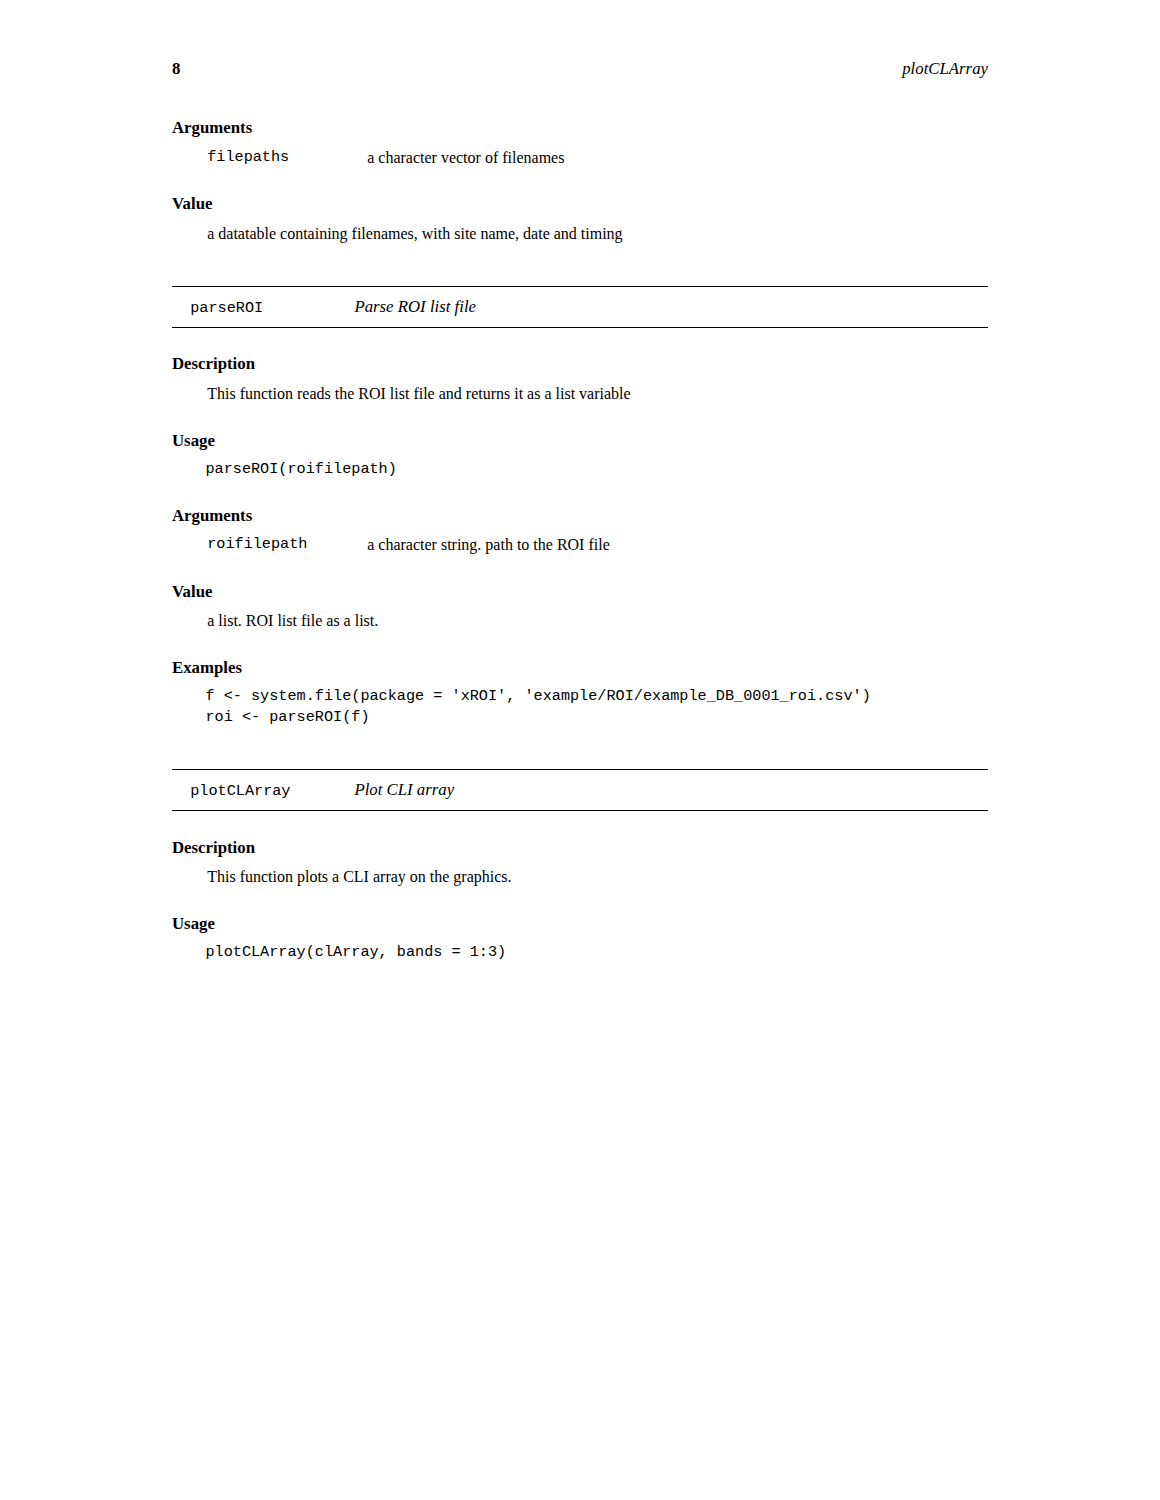8 plotCLArray
Arguments
filepaths
a character vector of filenames
Value
a datatable containing filenames, with site name, date and timing
parseROI Parse ROI list file
Description
This function reads the ROI list file and returns it as a list variable
Usage
parseROI(roifilepath)
Arguments
roifilepath
a character string. path to the ROI file
Value
a list. ROI list file as a list.
Examples
f <- system.file(package = 'xROI', 'example/ROI/example_DB_0001_roi.csv')
roi <- parseROI(f)
plotCLArray Plot CLI array
Description
This function plots a CLI array on the graphics.
Usage
plotCLArray(clArray, bands = 1:3)